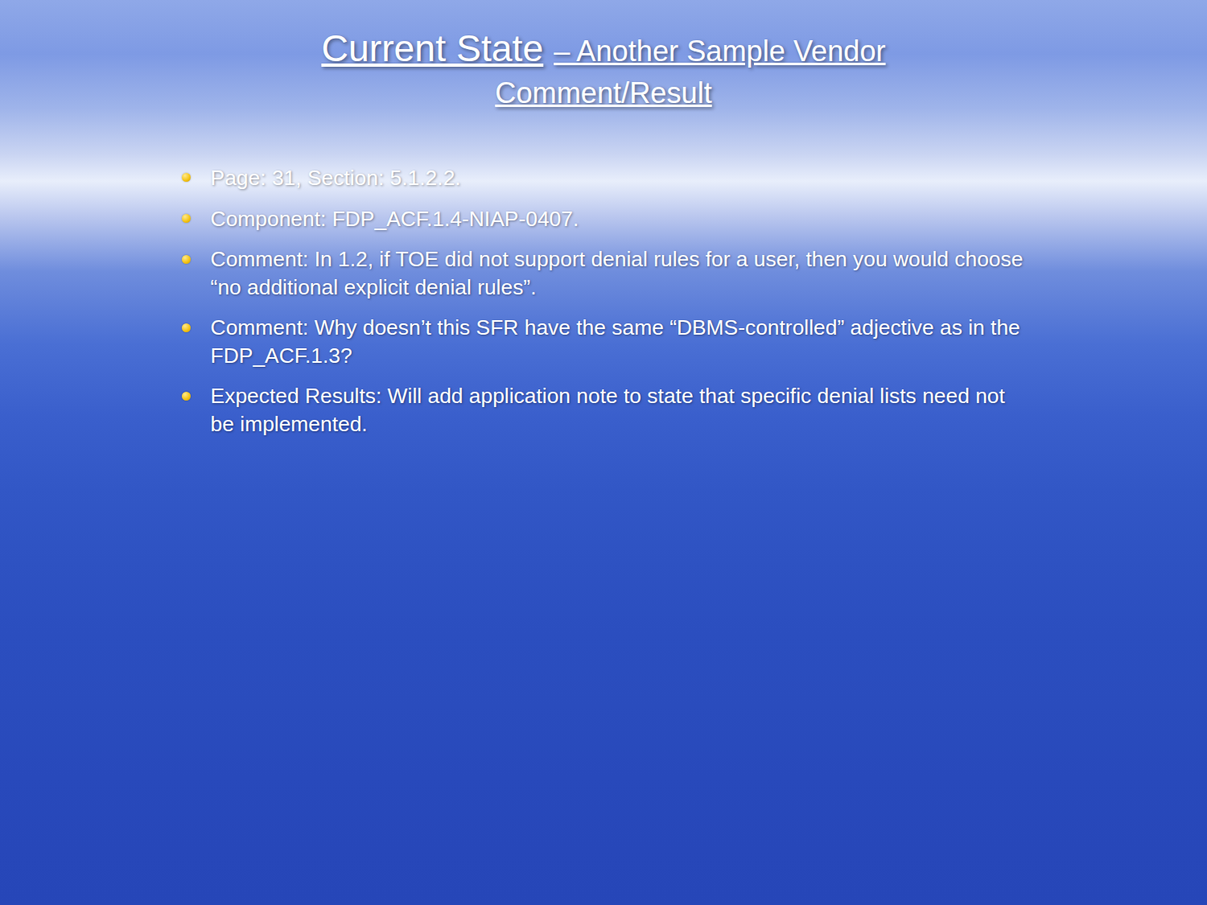Current State – Another Sample Vendor Comment/Result
Page: 31, Section: 5.1.2.2.
Component: FDP_ACF.1.4-NIAP-0407.
Comment: In 1.2, if TOE did not support denial rules for a user, then you would choose “no additional explicit denial rules”.
Comment: Why doesn’t this SFR have the same “DBMS-controlled” adjective as in the FDP_ACF.1.3?
Expected Results: Will add application note to state that specific denial lists need not be implemented.